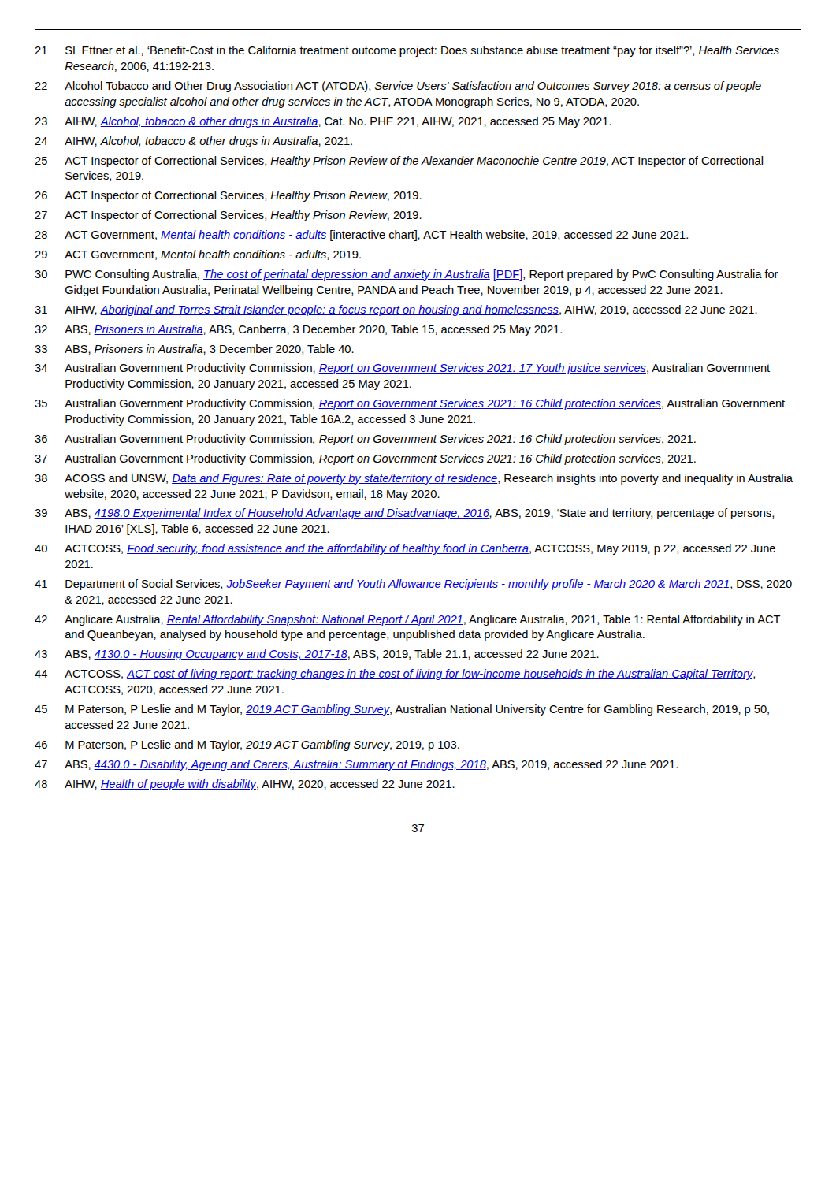21 SL Ettner et al., ‘Benefit-Cost in the California treatment outcome project: Does substance abuse treatment “pay for itself”?’, Health Services Research, 2006, 41:192-213.
22 Alcohol Tobacco and Other Drug Association ACT (ATODA), Service Users' Satisfaction and Outcomes Survey 2018: a census of people accessing specialist alcohol and other drug services in the ACT, ATODA Monograph Series, No 9, ATODA, 2020.
23 AIHW, Alcohol, tobacco & other drugs in Australia, Cat. No. PHE 221, AIHW, 2021, accessed 25 May 2021.
24 AIHW, Alcohol, tobacco & other drugs in Australia, 2021.
25 ACT Inspector of Correctional Services, Healthy Prison Review of the Alexander Maconochie Centre 2019, ACT Inspector of Correctional Services, 2019.
26 ACT Inspector of Correctional Services, Healthy Prison Review, 2019.
27 ACT Inspector of Correctional Services, Healthy Prison Review, 2019.
28 ACT Government, Mental health conditions - adults [interactive chart], ACT Health website, 2019, accessed 22 June 2021.
29 ACT Government, Mental health conditions - adults, 2019.
30 PWC Consulting Australia, The cost of perinatal depression and anxiety in Australia [PDF], Report prepared by PwC Consulting Australia for Gidget Foundation Australia, Perinatal Wellbeing Centre, PANDA and Peach Tree, November 2019, p 4, accessed 22 June 2021.
31 AIHW, Aboriginal and Torres Strait Islander people: a focus report on housing and homelessness, AIHW, 2019, accessed 22 June 2021.
32 ABS, Prisoners in Australia, ABS, Canberra, 3 December 2020, Table 15, accessed 25 May 2021.
33 ABS, Prisoners in Australia, 3 December 2020, Table 40.
34 Australian Government Productivity Commission, Report on Government Services 2021: 17 Youth justice services, Australian Government Productivity Commission, 20 January 2021, accessed 25 May 2021.
35 Australian Government Productivity Commission, Report on Government Services 2021: 16 Child protection services, Australian Government Productivity Commission, 20 January 2021, Table 16A.2, accessed 3 June 2021.
36 Australian Government Productivity Commission, Report on Government Services 2021: 16 Child protection services, 2021.
37 Australian Government Productivity Commission, Report on Government Services 2021: 16 Child protection services, 2021.
38 ACOSS and UNSW, Data and Figures: Rate of poverty by state/territory of residence, Research insights into poverty and inequality in Australia website, 2020, accessed 22 June 2021; P Davidson, email, 18 May 2020.
39 ABS, 4198.0 Experimental Index of Household Advantage and Disadvantage, 2016, ABS, 2019, ‘State and territory, percentage of persons, IHAD 2016’ [XLS], Table 6, accessed 22 June 2021.
40 ACTCOSS, Food security, food assistance and the affordability of healthy food in Canberra, ACTCOSS, May 2019, p 22, accessed 22 June 2021.
41 Department of Social Services, JobSeeker Payment and Youth Allowance Recipients - monthly profile - March 2020 & March 2021, DSS, 2020 & 2021, accessed 22 June 2021.
42 Anglicare Australia, Rental Affordability Snapshot: National Report / April 2021, Anglicare Australia, 2021, Table 1: Rental Affordability in ACT and Queanbeyan, analysed by household type and percentage, unpublished data provided by Anglicare Australia.
43 ABS, 4130.0 - Housing Occupancy and Costs, 2017-18, ABS, 2019, Table 21.1, accessed 22 June 2021.
44 ACTCOSS, ACT cost of living report: tracking changes in the cost of living for low-income households in the Australian Capital Territory, ACTCOSS, 2020, accessed 22 June 2021.
45 M Paterson, P Leslie and M Taylor, 2019 ACT Gambling Survey, Australian National University Centre for Gambling Research, 2019, p 50, accessed 22 June 2021.
46 M Paterson, P Leslie and M Taylor, 2019 ACT Gambling Survey, 2019, p 103.
47 ABS, 4430.0 - Disability, Ageing and Carers, Australia: Summary of Findings, 2018, ABS, 2019, accessed 22 June 2021.
48 AIHW, Health of people with disability, AIHW, 2020, accessed 22 June 2021.
37